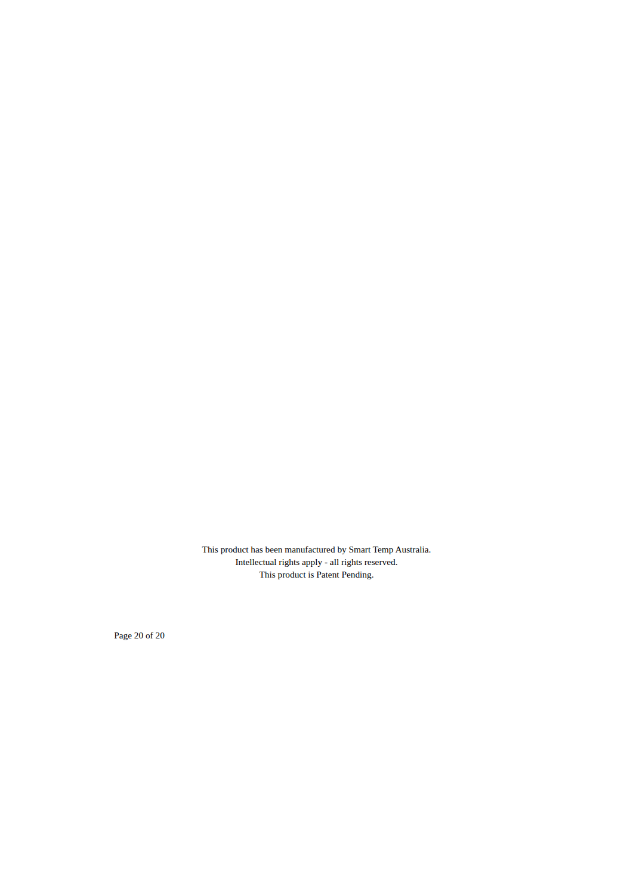This product has been manufactured by Smart Temp Australia.
Intellectual rights apply - all rights reserved.
This product is Patent Pending.
Page 20 of 20